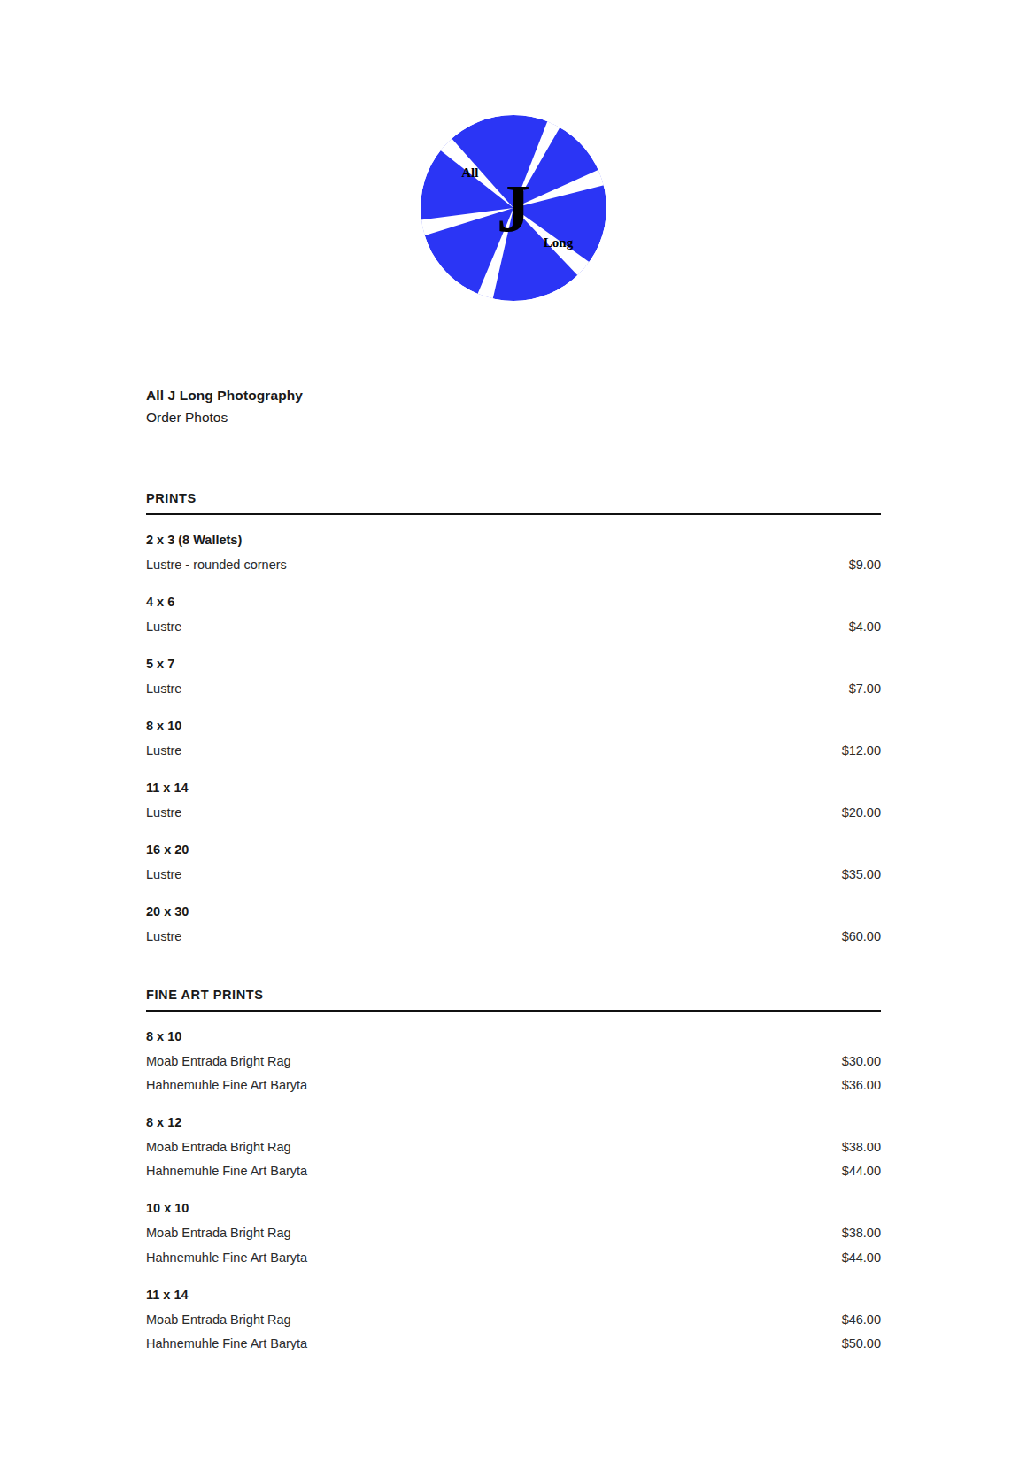All J Long
All J Long Photography
Order Photos
Prints
2 x 3 (8 Wallets)
| Lustre - rounded corners | $9.00 |
4 x 6
| Lustre | $4.00 |
5 x 7
| Lustre | $7.00 |
8 x 10
| Lustre | $12.00 |
11 x 14
| Lustre | $20.00 |
16 x 20
| Lustre | $35.00 |
20 x 30
| Lustre | $60.00 |
Fine Art Prints
8 x 10
| Moab Entrada Bright Rag | $30.00 |
| Hahnemuhle Fine Art Baryta | $36.00 |
8 x 12
| Moab Entrada Bright Rag | $38.00 |
| Hahnemuhle Fine Art Baryta | $44.00 |
10 x 10
| Moab Entrada Bright Rag | $38.00 |
| Hahnemuhle Fine Art Baryta | $44.00 |
11 x 14
| Moab Entrada Bright Rag | $46.00 |
| Hahnemuhle Fine Art Baryta | $50.00 |